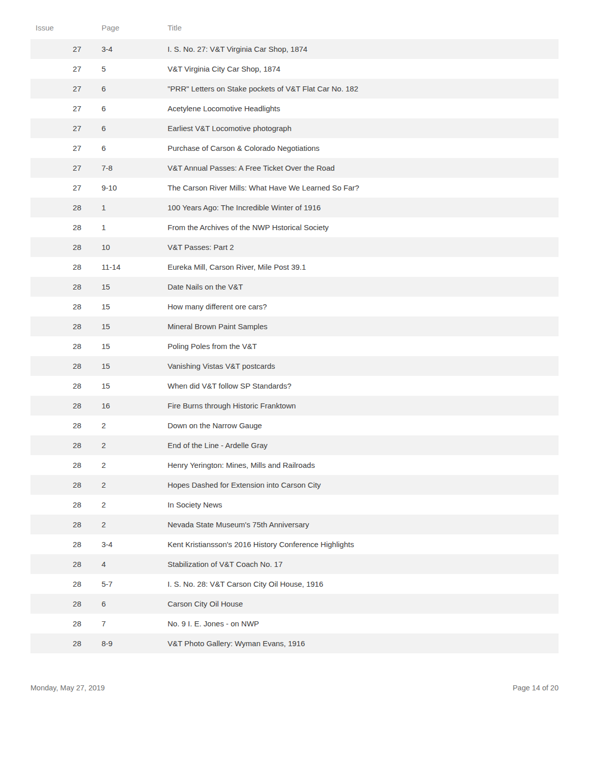| Issue | Page | Title |
| --- | --- | --- |
| 27 | 3-4 | I. S. No. 27: V&T Virginia Car Shop, 1874 |
| 27 | 5 | V&T Virginia City Car Shop, 1874 |
| 27 | 6 | "PRR" Letters on Stake pockets of V&T Flat Car No. 182 |
| 27 | 6 | Acetylene Locomotive Headlights |
| 27 | 6 | Earliest V&T Locomotive photograph |
| 27 | 6 | Purchase of Carson & Colorado Negotiations |
| 27 | 7-8 | V&T Annual Passes: A Free Ticket Over the Road |
| 27 | 9-10 | The Carson River Mills: What Have We Learned So Far? |
| 28 | 1 | 100 Years Ago: The Incredible Winter of 1916 |
| 28 | 1 | From the Archives of the NWP Hstorical Society |
| 28 | 10 | V&T Passes: Part 2 |
| 28 | 11-14 | Eureka Mill, Carson River, Mile Post 39.1 |
| 28 | 15 | Date Nails on the V&T |
| 28 | 15 | How many different ore cars? |
| 28 | 15 | Mineral Brown Paint Samples |
| 28 | 15 | Poling Poles from the V&T |
| 28 | 15 | Vanishing Vistas V&T postcards |
| 28 | 15 | When did V&T follow SP Standards? |
| 28 | 16 | Fire Burns through Historic Franktown |
| 28 | 2 | Down on the Narrow Gauge |
| 28 | 2 | End of the Line - Ardelle Gray |
| 28 | 2 | Henry Yerington: Mines, Mills and Railroads |
| 28 | 2 | Hopes Dashed for Extension into Carson City |
| 28 | 2 | In Society News |
| 28 | 2 | Nevada State Museum's 75th Anniversary |
| 28 | 3-4 | Kent Kristiansson's 2016 History Conference Highlights |
| 28 | 4 | Stabilization of V&T Coach No. 17 |
| 28 | 5-7 | I. S. No. 28: V&T Carson City Oil House, 1916 |
| 28 | 6 | Carson City Oil House |
| 28 | 7 | No. 9 I. E. Jones - on NWP |
| 28 | 8-9 | V&T Photo Gallery: Wyman Evans, 1916 |
Monday, May 27, 2019 Page 14 of 20